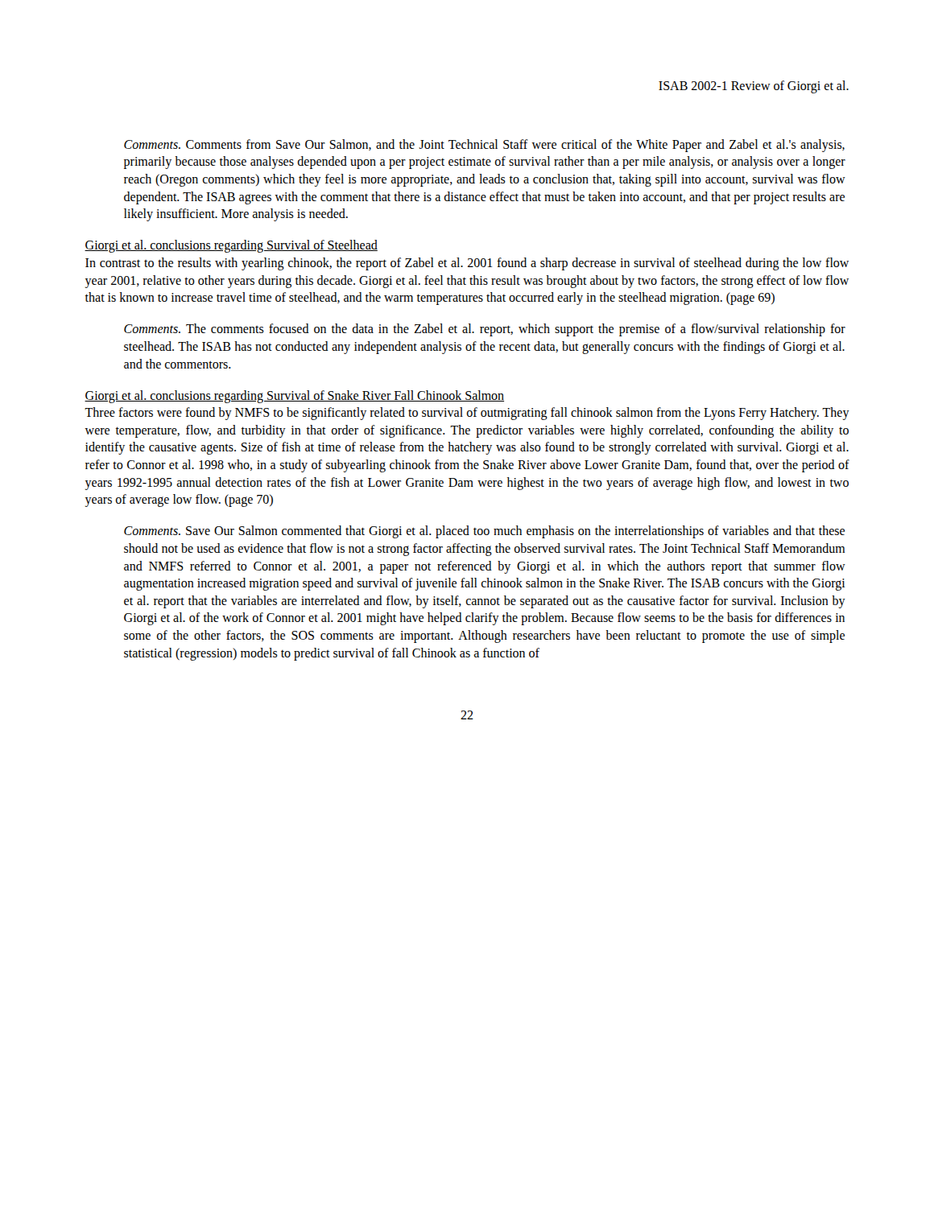ISAB 2002-1 Review of Giorgi et al.
Comments. Comments from Save Our Salmon, and the Joint Technical Staff were critical of the White Paper and Zabel et al.'s analysis, primarily because those analyses depended upon a per project estimate of survival rather than a per mile analysis, or analysis over a longer reach (Oregon comments) which they feel is more appropriate, and leads to a conclusion that, taking spill into account, survival was flow dependent. The ISAB agrees with the comment that there is a distance effect that must be taken into account, and that per project results are likely insufficient. More analysis is needed.
Giorgi et al. conclusions regarding Survival of Steelhead
In contrast to the results with yearling chinook, the report of Zabel et al. 2001 found a sharp decrease in survival of steelhead during the low flow year 2001, relative to other years during this decade. Giorgi et al. feel that this result was brought about by two factors, the strong effect of low flow that is known to increase travel time of steelhead, and the warm temperatures that occurred early in the steelhead migration. (page 69)
Comments. The comments focused on the data in the Zabel et al. report, which support the premise of a flow/survival relationship for steelhead. The ISAB has not conducted any independent analysis of the recent data, but generally concurs with the findings of Giorgi et al. and the commentors.
Giorgi et al. conclusions regarding Survival of Snake River Fall Chinook Salmon
Three factors were found by NMFS to be significantly related to survival of outmigrating fall chinook salmon from the Lyons Ferry Hatchery. They were temperature, flow, and turbidity in that order of significance. The predictor variables were highly correlated, confounding the ability to identify the causative agents. Size of fish at time of release from the hatchery was also found to be strongly correlated with survival. Giorgi et al. refer to Connor et al. 1998 who, in a study of subyearling chinook from the Snake River above Lower Granite Dam, found that, over the period of years 1992-1995 annual detection rates of the fish at Lower Granite Dam were highest in the two years of average high flow, and lowest in two years of average low flow. (page 70)
Comments. Save Our Salmon commented that Giorgi et al. placed too much emphasis on the interrelationships of variables and that these should not be used as evidence that flow is not a strong factor affecting the observed survival rates. The Joint Technical Staff Memorandum and NMFS referred to Connor et al. 2001, a paper not referenced by Giorgi et al. in which the authors report that summer flow augmentation increased migration speed and survival of juvenile fall chinook salmon in the Snake River. The ISAB concurs with the Giorgi et al. report that the variables are interrelated and flow, by itself, cannot be separated out as the causative factor for survival. Inclusion by Giorgi et al. of the work of Connor et al. 2001 might have helped clarify the problem. Because flow seems to be the basis for differences in some of the other factors, the SOS comments are important. Although researchers have been reluctant to promote the use of simple statistical (regression) models to predict survival of fall Chinook as a function of
22